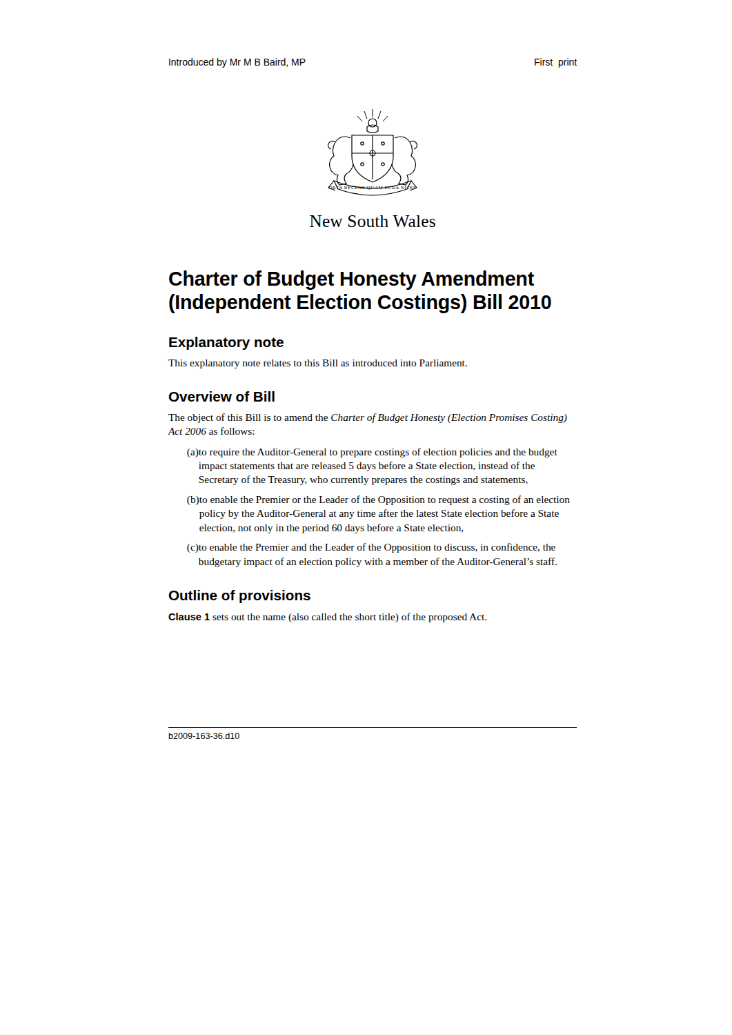Introduced by Mr M B Baird, MP
First print
ORTA RECENS QUAM PURA NITES
New South Wales
Charter of Budget Honesty Amendment (Independent Election Costings) Bill 2010
Explanatory note
This explanatory note relates to this Bill as introduced into Parliament.
Overview of Bill
The object of this Bill is to amend the Charter of Budget Honesty (Election Promises Costing) Act 2006 as follows:
(a) to require the Auditor-General to prepare costings of election policies and the budget impact statements that are released 5 days before a State election, instead of the Secretary of the Treasury, who currently prepares the costings and statements,
(b) to enable the Premier or the Leader of the Opposition to request a costing of an election policy by the Auditor-General at any time after the latest State election before a State election, not only in the period 60 days before a State election,
(c) to enable the Premier and the Leader of the Opposition to discuss, in confidence, the budgetary impact of an election policy with a member of the Auditor-General’s staff.
Outline of provisions
Clause 1 sets out the name (also called the short title) of the proposed Act.
b2009-163-36.d10